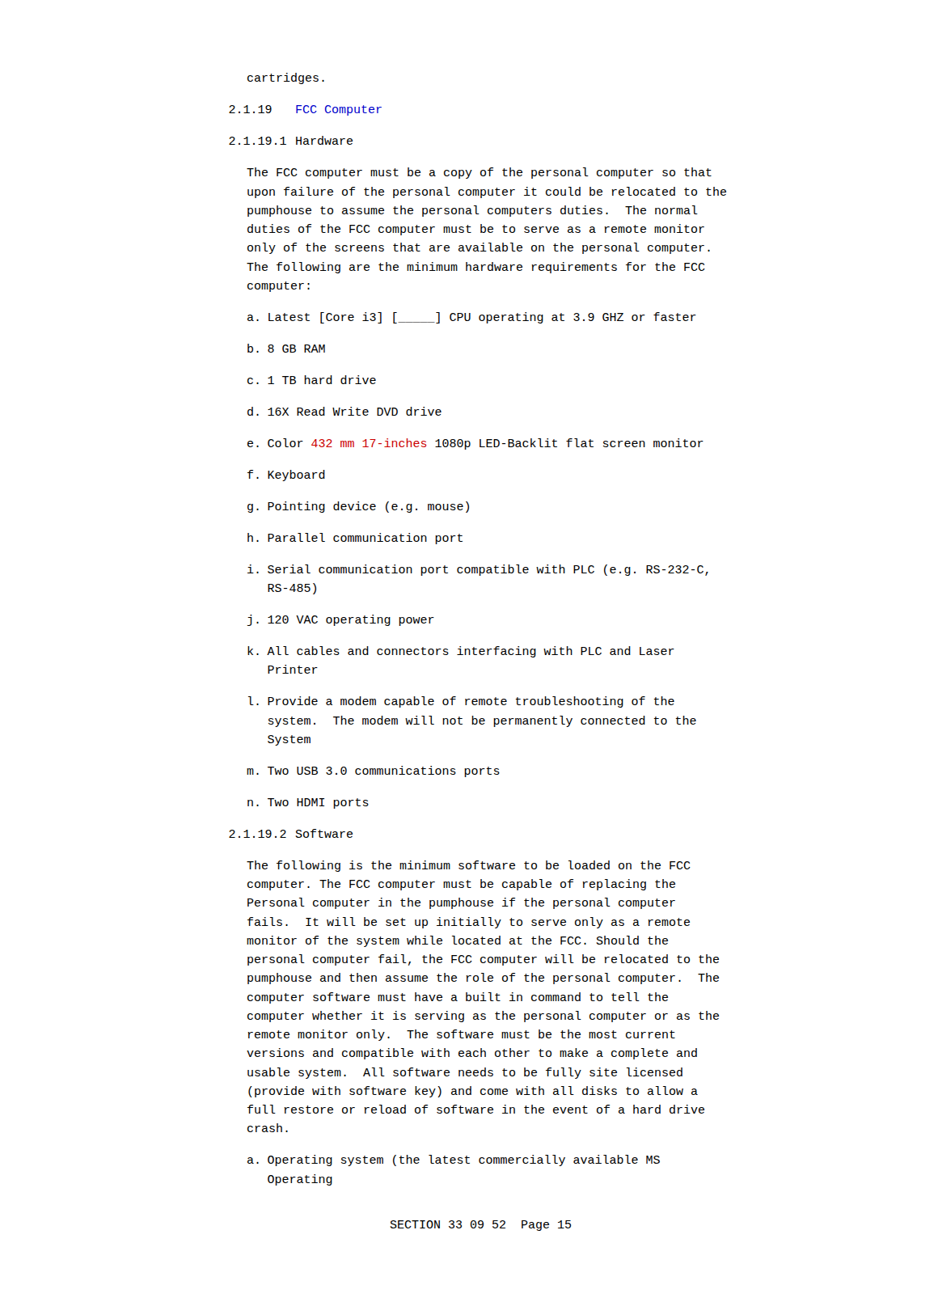cartridges.
2.1.19 FCC Computer
2.1.19.1 Hardware
The FCC computer must be a copy of the personal computer so that upon failure of the personal computer it could be relocated to the pumphouse to assume the personal computers duties. The normal duties of the FCC computer must be to serve as a remote monitor only of the screens that are available on the personal computer. The following are the minimum hardware requirements for the FCC computer:
Latest [Core i3] [_____] CPU operating at 3.9 GHZ or faster
8 GB RAM
1 TB hard drive
16X Read Write DVD drive
Color 432 mm 17-inches 1080p LED-Backlit flat screen monitor
Keyboard
Pointing device (e.g. mouse)
Parallel communication port
Serial communication port compatible with PLC (e.g. RS-232-C, RS-485)
120 VAC operating power
All cables and connectors interfacing with PLC and Laser Printer
Provide a modem capable of remote troubleshooting of the system. The modem will not be permanently connected to the System
Two USB 3.0 communications ports
Two HDMI ports
2.1.19.2 Software
The following is the minimum software to be loaded on the FCC computer. The FCC computer must be capable of replacing the Personal computer in the pumphouse if the personal computer fails. It will be set up initially to serve only as a remote monitor of the system while located at the FCC. Should the personal computer fail, the FCC computer will be relocated to the pumphouse and then assume the role of the personal computer. The computer software must have a built in command to tell the computer whether it is serving as the personal computer or as the remote monitor only. The software must be the most current versions and compatible with each other to make a complete and usable system. All software needs to be fully site licensed (provide with software key) and come with all disks to allow a full restore or reload of software in the event of a hard drive crash.
Operating system (the latest commercially available MS Operating
SECTION 33 09 52 Page 15